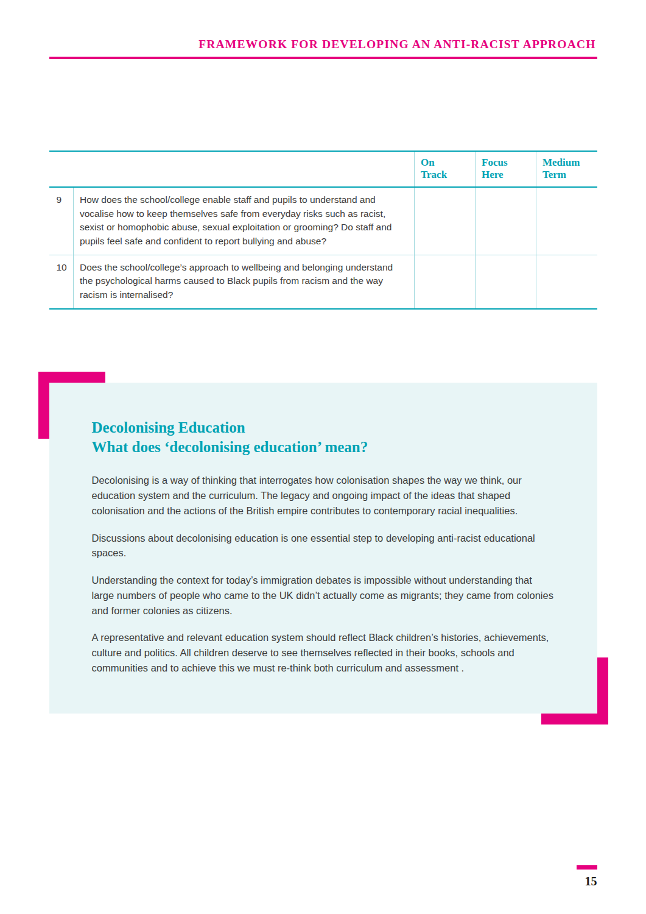Framework for developing an anti-racist approach
| | On Track | Focus Here | Medium Term |
| --- | --- | --- | --- |
| 9 | How does the school/college enable staff and pupils to understand and vocalise how to keep themselves safe from everyday risks such as racist, sexist or homophobic abuse, sexual exploitation or grooming? Do staff and pupils feel safe and confident to report bullying and abuse? | | | |
| 10 | Does the school/college’s approach to wellbeing and belonging understand the psychological harms caused to Black pupils from racism and the way racism is internalised? | | | |
Decolonising Education
What does ‘decolonising education’ mean?
Decolonising is a way of thinking that interrogates how colonisation shapes the way we think, our education system and the curriculum. The legacy and ongoing impact of the ideas that shaped colonisation and the actions of the British empire contributes to contemporary racial inequalities.
Discussions about decolonising education is one essential step to developing anti-racist educational spaces.
Understanding the context for today’s immigration debates is impossible without understanding that large numbers of people who came to the UK didn’t actually come as migrants; they came from colonies and former colonies as citizens.
A representative and relevant education system should reflect Black children’s histories, achievements, culture and politics. All children deserve to see themselves reflected in their books, schools and communities and to achieve this we must re-think both curriculum and assessment .
15